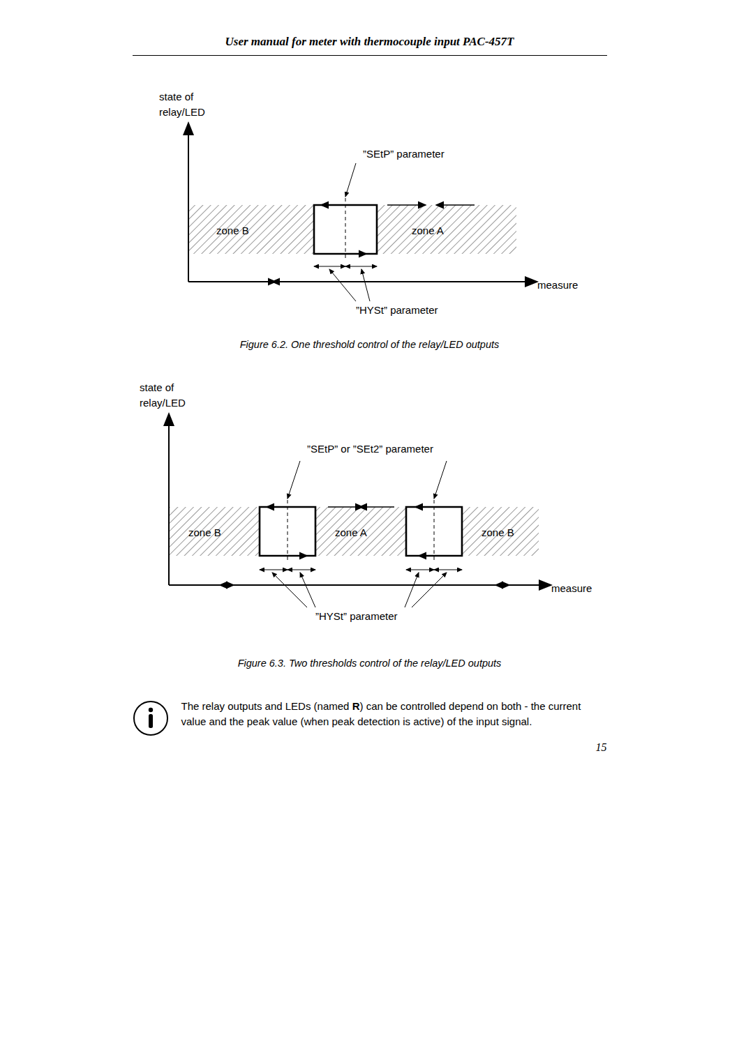User manual for meter with thermocouple input PAC-457T
state of relay/LED measure zone B zone A ”SEtP” parameter ”HYSt” parameter
Figure 6.2. One threshold control of the relay/LED outputs
state of relay/LED measure zone B zone A zone B ”SEtP” or ”SEt2” parameter ”HYSt” parameter
Figure 6.3. Two thresholds control of the relay/LED outputs
The relay outputs and LEDs (named R) can be controlled depend on both - the current value and the peak value (when peak detection is active) of the input signal.
15